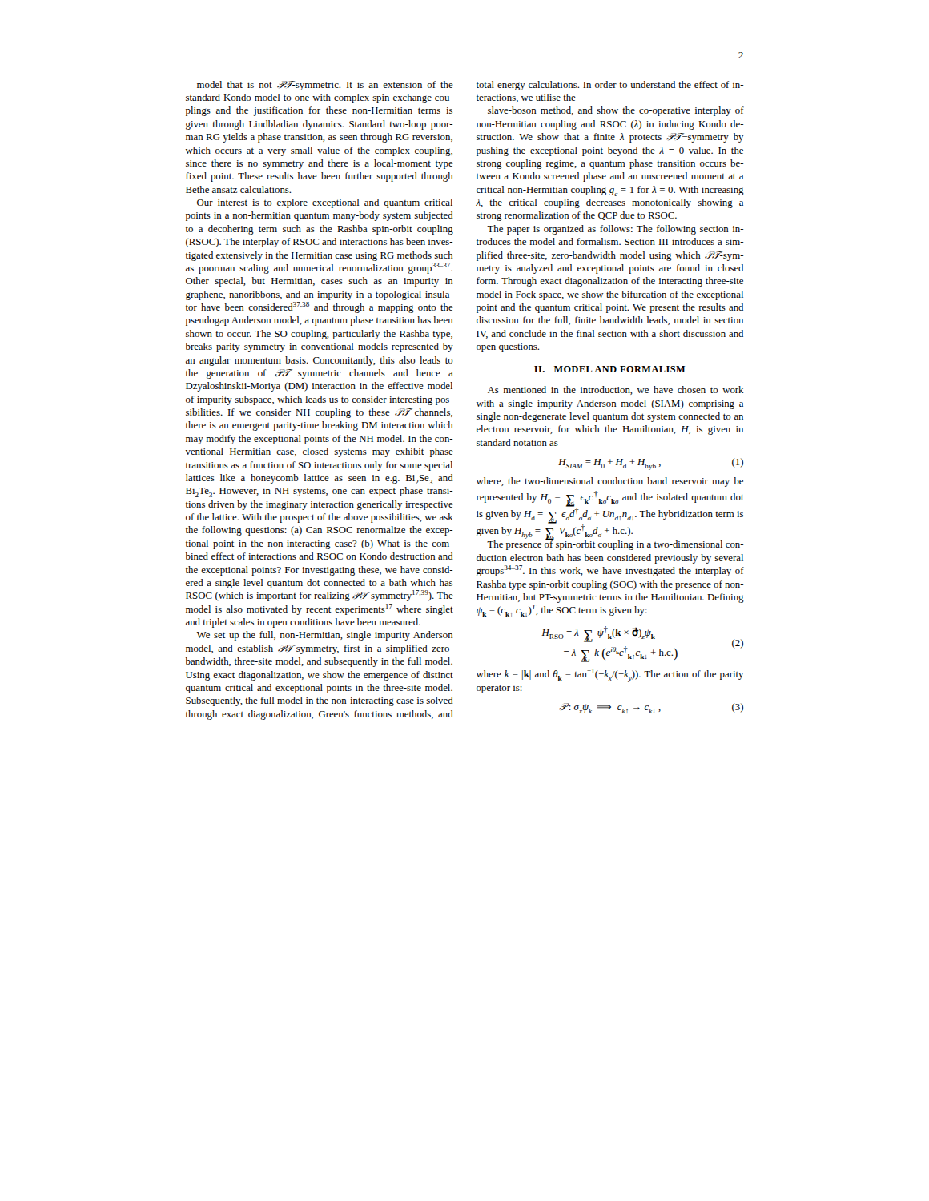2
model that is not 𝒫𝒯-symmetric. It is an extension of the standard Kondo model to one with complex spin exchange couplings and the justification for these non-Hermitian terms is given through Lindbladian dynamics. Standard two-loop poorman RG yields a phase transition, as seen through RG reversion, which occurs at a very small value of the complex coupling, since there is no symmetry and there is a local-moment type fixed point. These results have been further supported through Bethe ansatz calculations.
Our interest is to explore exceptional and quantum critical points in a non-hermitian quantum many-body system subjected to a decohering term such as the Rashba spin-orbit coupling (RSOC). The interplay of RSOC and interactions has been investigated extensively in the Hermitian case using RG methods such as poorman scaling and numerical renormalization group33–37. Other special, but Hermitian, cases such as an impurity in graphene, nanoribbons, and an impurity in a topological insulator have been considered37,38 and through a mapping onto the pseudogap Anderson model, a quantum phase transition has been shown to occur. The SO coupling, particularly the Rashba type, breaks parity symmetry in conventional models represented by an angular momentum basis. Concomitantly, this also leads to the generation of 𝒫𝒯 symmetric channels and hence a Dzyaloshinskii-Moriya (DM) interaction in the effective model of impurity subspace, which leads us to consider interesting possibilities. If we consider NH coupling to these 𝒫𝒯 channels, there is an emergent parity-time breaking DM interaction which may modify the exceptional points of the NH model. In the conventional Hermitian case, closed systems may exhibit phase transitions as a function of SO interactions only for some special lattices like a honeycomb lattice as seen in e.g. Bi2Se3 and Bi2Te3. However, in NH systems, one can expect phase transitions driven by the imaginary interaction generically irrespective of the lattice. With the prospect of the above possibilities, we ask the following questions: (a) Can RSOC renormalize the exceptional point in the non-interacting case? (b) What is the combined effect of interactions and RSOC on Kondo destruction and the exceptional points? For investigating these, we have considered a single level quantum dot connected to a bath which has RSOC (which is important for realizing 𝒫𝒯 symmetry17,39). The model is also motivated by recent experiments17 where singlet and triplet scales in open conditions have been measured.
We set up the full, non-Hermitian, single impurity Anderson model, and establish 𝒫𝒯-symmetry, first in a simplified zero-bandwidth, three-site model, and subsequently in the full model. Using exact diagonalization, we show the emergence of distinct quantum critical and exceptional points in the three-site model. Subsequently, the full model in the non-interacting case is solved through exact diagonalization, Green's functions methods, and total energy calculations. In order to understand the effect of interactions, we utilise the
slave-boson method, and show the co-operative interplay of non-Hermitian coupling and RSOC (λ) in inducing Kondo destruction. We show that a finite λ protects 𝒫𝒯−symmetry by pushing the exceptional point beyond the λ = 0 value. In the strong coupling regime, a quantum phase transition occurs between a Kondo screened phase and an unscreened moment at a critical non-Hermitian coupling gc = 1 for λ = 0. With increasing λ, the critical coupling decreases monotonically showing a strong renormalization of the QCP due to RSOC.
The paper is organized as follows: The following section introduces the model and formalism. Section III introduces a simplified three-site, zero-bandwidth model using which 𝒫𝒯-symmetry is analyzed and exceptional points are found in closed form. Through exact diagonalization of the interacting three-site model in Fock space, we show the bifurcation of the exceptional point and the quantum critical point. We present the results and discussion for the full, finite bandwidth leads, model in section IV, and conclude in the final section with a short discussion and open questions.
II. MODEL AND FORMALISM
As mentioned in the introduction, we have chosen to work with a single impurity Anderson model (SIAM) comprising a single non-degenerate level quantum dot system connected to an electron reservoir, for which the Hamiltonian, H, is given in standard notation as
HSIAM = H0 + Hd + Hhyb , (1)
where, the two-dimensional conduction band reservoir may be represented by H0 = ∑kσ ϵkc†kσckσ and the isolated quantum dot is given by Hd = ∑σ ϵdd†σdσ + Und↑nd↓. The hybridization term is given by Hhyb = ∑kσ Vkσ(c†kσdσ + h.c.).
The presence of spin-orbit coupling in a two-dimensional conduction electron bath has been considered previously by several groups34–37. In this work, we have investigated the interplay of Rashba type spin-orbit coupling (SOC) with the presence of non-Hermitian, but PT-symmetric terms in the Hamiltonian. Defining ψk = (ck↑ ck↓)T, the SOC term is given by:
HRSO = λ ∑k ψ†k(k × σ⃗)zψk = λ ∑k k (eiθkc†k↑ck↓ + h.c.) (2)
where k = |k| and θk = tan−1(−kx/(−ky)). The action of the parity operator is:
𝒫 : σxψk ⟹ ck↑ → ck↓ , (3)